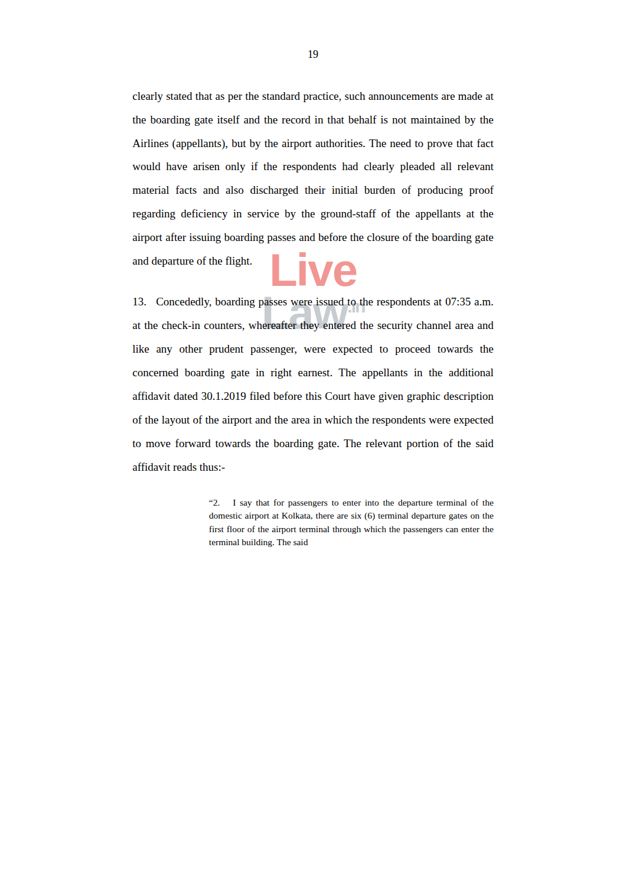Live
Law.in
19
clearly stated that as per the standard practice, such announcements are made at the boarding gate itself and the record in that behalf is not maintained by the Airlines (appellants), but by the airport authorities. The need to prove that fact would have arisen only if the respondents had clearly pleaded all relevant material facts and also discharged their initial burden of producing proof regarding deficiency in service by the ground-staff of the appellants at the airport after issuing boarding passes and before the closure of the boarding gate and departure of the flight.
13. Concededly, boarding passes were issued to the respondents at 07:35 a.m. at the check-in counters, whereafter they entered the security channel area and like any other prudent passenger, were expected to proceed towards the concerned boarding gate in right earnest. The appellants in the additional affidavit dated 30.1.2019 filed before this Court have given graphic description of the layout of the airport and the area in which the respondents were expected to move forward towards the boarding gate. The relevant portion of the said affidavit reads thus:-
“2. I say that for passengers to enter into the departure terminal of the domestic airport at Kolkata, there are six (6) terminal departure gates on the first floor of the airport terminal through which the passengers can enter the terminal building. The said